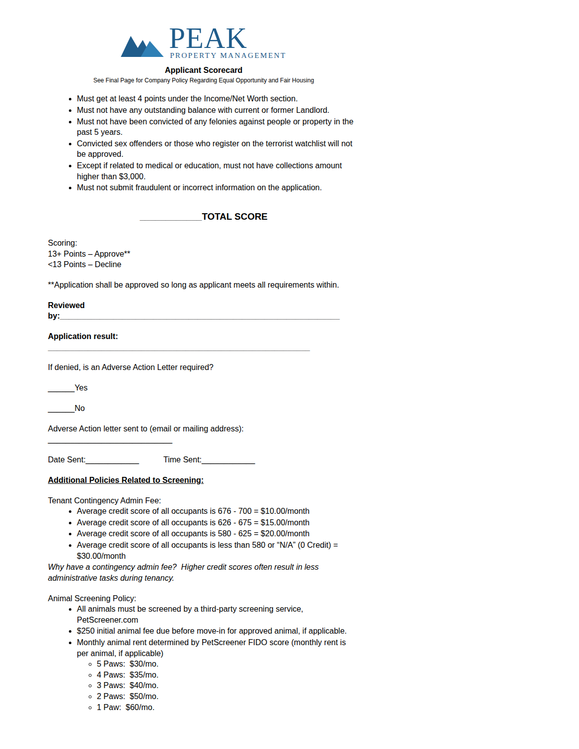PEAK PROPERTY MANAGEMENT
Applicant Scorecard
See Final Page for Company Policy Regarding Equal Opportunity and Fair Housing
Must get at least 4 points under the Income/Net Worth section.
Must not have any outstanding balance with current or former Landlord.
Must not have been convicted of any felonies against people or property in the past 5 years.
Convicted sex offenders or those who register on the terrorist watchlist will not be approved.
Except if related to medical or education, must not have collections amount higher than $3,000.
Must not submit fraudulent or incorrect information on the application.
____________TOTAL SCORE
Scoring:
13+ Points – Approve**
<13 Points – Decline
**Application shall be approved so long as applicant meets all requirements within.
Reviewed by:_______________________________________________________________
Application result: ___________________________________________________________
If denied, is an Adverse Action Letter required?
______Yes
______No
Adverse Action letter sent to (email or mailing address): ____________________________
Date Sent:____________ Time Sent:____________
Additional Policies Related to Screening:
Tenant Contingency Admin Fee:
Average credit score of all occupants is 676 - 700 = $10.00/month
Average credit score of all occupants is 626 - 675 = $15.00/month
Average credit score of all occupants is 580 - 625 = $20.00/month
Average credit score of all occupants is less than 580 or “N/A” (0 Credit) = $30.00/month
Why have a contingency admin fee? Higher credit scores often result in less administrative tasks during tenancy.
Animal Screening Policy:
All animals must be screened by a third-party screening service, PetScreener.com
$250 initial animal fee due before move-in for approved animal, if applicable.
Monthly animal rent determined by PetScreener FIDO score (monthly rent is per animal, if applicable)
5 Paws: $30/mo.
4 Paws: $35/mo.
3 Paws: $40/mo.
2 Paws: $50/mo.
1 Paw: $60/mo.